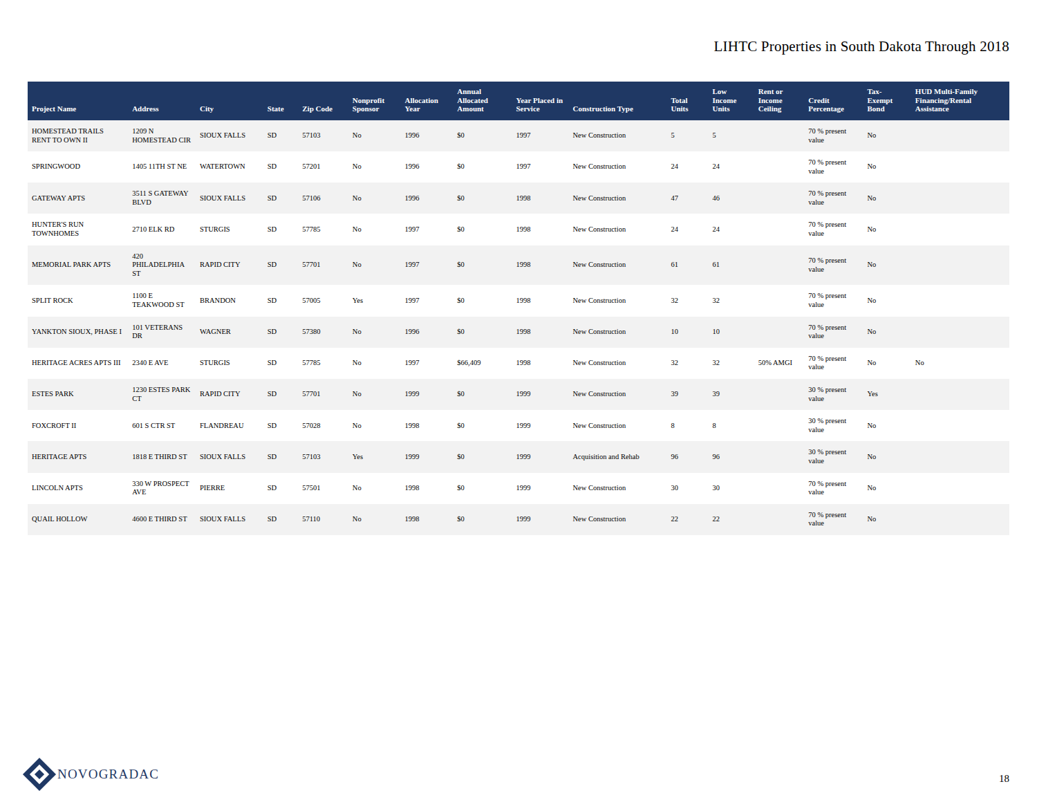LIHTC Properties in South Dakota Through 2018
| Project Name | Address | City | State | Zip Code | Nonprofit Sponsor | Allocation Year | Annual Allocated Amount | Year Placed in Service | Construction Type | Total Units | Low Income Units | Rent or Income Ceiling | Credit Percentage | Tax-Exempt Bond | HUD Multi-Family Financing/Rental Assistance |
| --- | --- | --- | --- | --- | --- | --- | --- | --- | --- | --- | --- | --- | --- | --- | --- |
| HOMESTEAD TRAILS RENT TO OWN II | 1209 N HOMESTEAD CIR | SIOUX FALLS | SD | 57103 | No | 1996 | $0 | 1997 | New Construction | 5 | 5 | | 70 % present value | No | |
| SPRINGWOOD | 1405 11TH ST NE | WATERTOWN | SD | 57201 | No | 1996 | $0 | 1997 | New Construction | 24 | 24 | | 70 % present value | No | |
| GATEWAY APTS | 3511 S GATEWAY BLVD | SIOUX FALLS | SD | 57106 | No | 1996 | $0 | 1998 | New Construction | 47 | 46 | | 70 % present value | No | |
| HUNTER'S RUN TOWNHOMES | 2710 ELK RD | STURGIS | SD | 57785 | No | 1997 | $0 | 1998 | New Construction | 24 | 24 | | 70 % present value | No | |
| MEMORIAL PARK APTS | 420 PHILADELPHIA ST | RAPID CITY | SD | 57701 | No | 1997 | $0 | 1998 | New Construction | 61 | 61 | | 70 % present value | No | |
| SPLIT ROCK | 1100 E TEAKWOOD ST | BRANDON | SD | 57005 | Yes | 1997 | $0 | 1998 | New Construction | 32 | 32 | | 70 % present value | No | |
| YANKTON SIOUX, PHASE I | 101 VETERANS DR | WAGNER | SD | 57380 | No | 1996 | $0 | 1998 | New Construction | 10 | 10 | | 70 % present value | No | |
| HERITAGE ACRES APTS III | 2340 E AVE | STURGIS | SD | 57785 | No | 1997 | $66,409 | 1998 | New Construction | 32 | 32 | 50% AMGI | 70 % present value | No | No |
| ESTES PARK | 1230 ESTES PARK CT | RAPID CITY | SD | 57701 | No | 1999 | $0 | 1999 | New Construction | 39 | 39 | | 30 % present value | Yes | |
| FOXCROFT II | 601 S CTR ST | FLANDREAU | SD | 57028 | No | 1998 | $0 | 1999 | New Construction | 8 | 8 | | 30 % present value | No | |
| HERITAGE APTS | 1818 E THIRD ST | SIOUX FALLS | SD | 57103 | Yes | 1999 | $0 | 1999 | Acquisition and Rehab | 96 | 96 | | 30 % present value | No | |
| LINCOLN APTS | 330 W PROSPECT AVE | PIERRE | SD | 57501 | No | 1998 | $0 | 1999 | New Construction | 30 | 30 | | 70 % present value | No | |
| QUAIL HOLLOW | 4600 E THIRD ST | SIOUX FALLS | SD | 57110 | No | 1998 | $0 | 1999 | New Construction | 22 | 22 | | 70 % present value | No | |
NOVOGRADAC
18